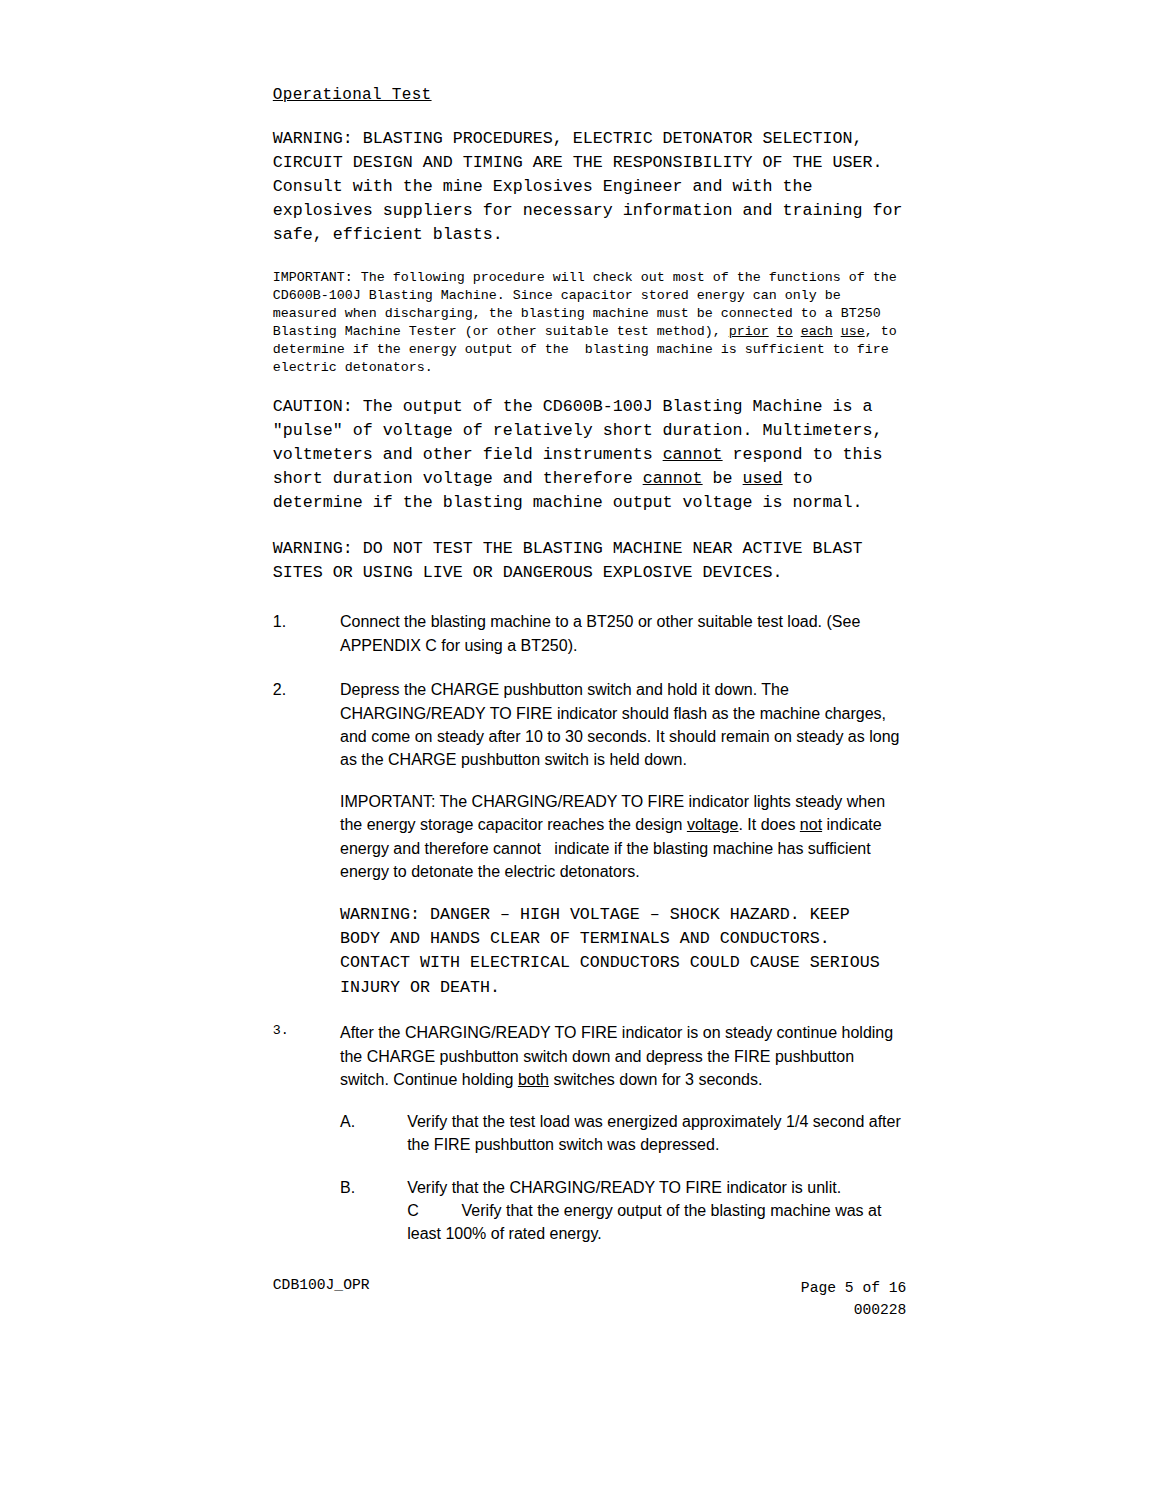Operational Test
WARNING: BLASTING PROCEDURES, ELECTRIC DETONATOR SELECTION, CIRCUIT DESIGN AND TIMING ARE THE RESPONSIBILITY OF THE USER. Consult with the mine Explosives Engineer and with the explosives suppliers for necessary information and training for safe, efficient blasts.
IMPORTANT: The following procedure will check out most of the functions of the CD600B-100J Blasting Machine. Since capacitor stored energy can only be measured when discharging, the blasting machine must be connected to a BT250 Blasting Machine Tester (or other suitable test method), prior to each use, to determine if the energy output of the blasting machine is sufficient to fire electric detonators.
CAUTION: The output of the CD600B-100J Blasting Machine is a "pulse" of voltage of relatively short duration. Multimeters, voltmeters and other field instruments cannot respond to this short duration voltage and therefore cannot be used to determine if the blasting machine output voltage is normal.
WARNING: DO NOT TEST THE BLASTING MACHINE NEAR ACTIVE BLAST SITES OR USING LIVE OR DANGEROUS EXPLOSIVE DEVICES.
1. Connect the blasting machine to a BT250 or other suitable test load. (See APPENDIX C for using a BT250).
2. Depress the CHARGE pushbutton switch and hold it down. The CHARGING/READY TO FIRE indicator should flash as the machine charges, and come on steady after 10 to 30 seconds. It should remain on steady as long as the CHARGE pushbutton switch is held down.
IMPORTANT: The CHARGING/READY TO FIRE indicator lights steady when the energy storage capacitor reaches the design voltage. It does not indicate energy and therefore cannot indicate if the blasting machine has sufficient energy to detonate the electric detonators.
WARNING: DANGER – HIGH VOLTAGE – SHOCK HAZARD. KEEP BODY AND HANDS CLEAR OF TERMINALS AND CONDUCTORS. CONTACT WITH ELECTRICAL CONDUCTORS COULD CAUSE SERIOUS INJURY OR DEATH.
3. After the CHARGING/READY TO FIRE indicator is on steady continue holding the CHARGE pushbutton switch down and depress the FIRE pushbutton switch. Continue holding both switches down for 3 seconds.
A. Verify that the test load was energized approximately 1/4 second after the FIRE pushbutton switch was depressed.
B. Verify that the CHARGING/READY TO FIRE indicator is unlit. CVerify that the energy output of the blasting machine was at least 100% of rated energy.
CDB100J_OPR
Page 5 of 16
000228